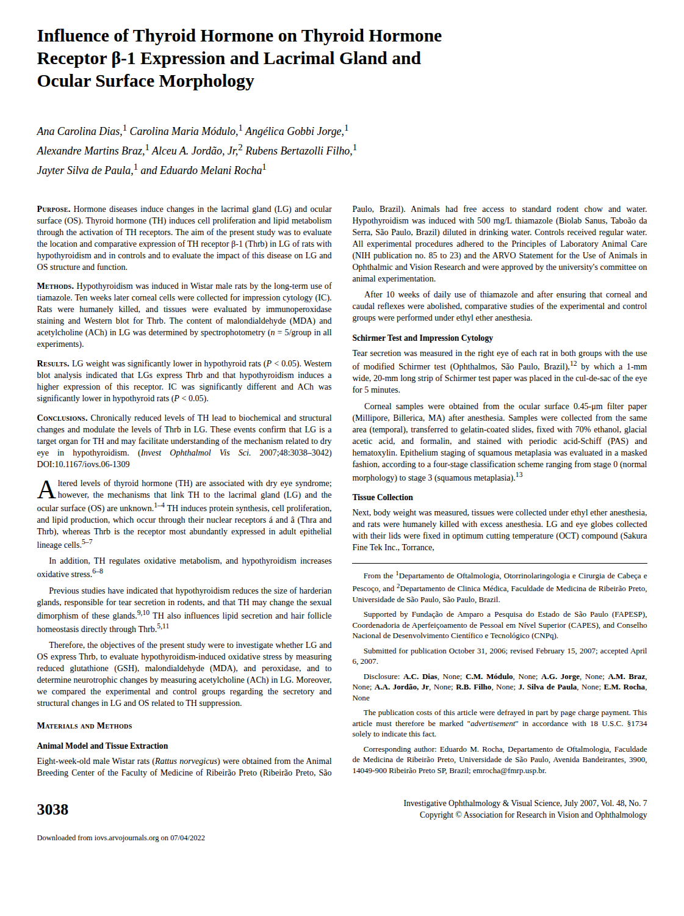Influence of Thyroid Hormone on Thyroid Hormone
Receptor β-1 Expression and Lacrimal Gland and
Ocular Surface Morphology
Ana Carolina Dias,1 Carolina Maria Módulo,1 Angélica Gobbi Jorge,1
Alexandre Martins Braz,1 Alceu A. Jordão, Jr,2 Rubens Bertazolli Filho,1
Jayter Silva de Paula,1 and Eduardo Melani Rocha1
Purpose. Hormone diseases induce changes in the lacrimal gland (LG) and ocular surface (OS). Thyroid hormone (TH) induces cell proliferation and lipid metabolism through the activation of TH receptors. The aim of the present study was to evaluate the location and comparative expression of TH receptor β-1 (Thrb) in LG of rats with hypothyroidism and in controls and to evaluate the impact of this disease on LG and OS structure and function.
Methods. Hypothyroidism was induced in Wistar male rats by the long-term use of tiamazole. Ten weeks later corneal cells were collected for impression cytology (IC). Rats were humanely killed, and tissues were evaluated by immunoperoxidase staining and Western blot for Thrb. The content of malondialdehyde (MDA) and acetylcholine (ACh) in LG was determined by spectrophotometry (n = 5/group in all experiments).
Results. LG weight was significantly lower in hypothyroid rats (P < 0.05). Western blot analysis indicated that LGs express Thrb and that hypothyroidism induces a higher expression of this receptor. IC was significantly different and ACh was significantly lower in hypothyroid rats (P < 0.05).
Conclusions. Chronically reduced levels of TH lead to biochemical and structural changes and modulate the levels of Thrb in LG. These events confirm that LG is a target organ for TH and may facilitate understanding of the mechanism related to dry eye in hypothyroidism. (Invest Ophthalmol Vis Sci. 2007;48:3038–3042) DOI:10.1167/iovs.06-1309
Altered levels of thyroid hormone (TH) are associated with dry eye syndrome; however, the mechanisms that link TH to the lacrimal gland (LG) and the ocular surface (OS) are unknown.1–4 TH induces protein synthesis, cell proliferation, and lipid production, which occur through their nuclear receptors á and â (Thra and Thrb), whereas Thrb is the receptor most abundantly expressed in adult epithelial lineage cells.5–7
In addition, TH regulates oxidative metabolism, and hypothyroidism increases oxidative stress.6–8
Previous studies have indicated that hypothyroidism reduces the size of harderian glands, responsible for tear secretion in rodents, and that TH may change the sexual dimorphism of these glands.9,10 TH also influences lipid secretion and hair follicle homeostasis directly through Thrb.5,11
Therefore, the objectives of the present study were to investigate whether LG and OS express Thrb, to evaluate hypothyroidism-induced oxidative stress by measuring reduced glutathione (GSH), malondialdehyde (MDA), and peroxidase, and to determine neurotrophic changes by measuring acetylcholine (ACh) in LG. Moreover, we compared the experimental and control groups regarding the secretory and structural changes in LG and OS related to TH suppression.
Materials and Methods
Animal Model and Tissue Extraction
Eight-week-old male Wistar rats (Rattus norvegicus) were obtained from the Animal Breeding Center of the Faculty of Medicine of Ribeirão Preto (Ribeirão Preto, São Paulo, Brazil). Animals had free access to standard rodent chow and water. Hypothyroidism was induced with 500 mg/L thiamazole (Biolab Sanus, Taboão da Serra, São Paulo, Brazil) diluted in drinking water. Controls received regular water. All experimental procedures adhered to the Principles of Laboratory Animal Care (NIH publication no. 85 to 23) and the ARVO Statement for the Use of Animals in Ophthalmic and Vision Research and were approved by the university's committee on animal experimentation.
After 10 weeks of daily use of thiamazole and after ensuring that corneal and caudal reflexes were abolished, comparative studies of the experimental and control groups were performed under ethyl ether anesthesia.
Schirmer Test and Impression Cytology
Tear secretion was measured in the right eye of each rat in both groups with the use of modified Schirmer test (Ophthalmos, São Paulo, Brazil),12 by which a 1-mm wide, 20-mm long strip of Schirmer test paper was placed in the cul-de-sac of the eye for 5 minutes.
Corneal samples were obtained from the ocular surface 0.45-μm filter paper (Millipore, Billerica, MA) after anesthesia. Samples were collected from the same area (temporal), transferred to gelatin-coated slides, fixed with 70% ethanol, glacial acetic acid, and formalin, and stained with periodic acid-Schiff (PAS) and hematoxylin. Epithelium staging of squamous metaplasia was evaluated in a masked fashion, according to a four-stage classification scheme ranging from stage 0 (normal morphology) to stage 3 (squamous metaplasia).13
Tissue Collection
Next, body weight was measured, tissues were collected under ethyl ether anesthesia, and rats were humanely killed with excess anesthesia. LG and eye globes collected with their lids were fixed in optimum cutting temperature (OCT) compound (Sakura Fine Tek Inc., Torrance,
From the 1Departamento de Oftalmologia, Otorrinolaringologia e Cirurgia de Cabeça e Pescoço, and 2Departamento de Clinica Médica, Faculdade de Medicina de Ribeirão Preto, Universidade de São Paulo, São Paulo, Brazil.
Supported by Fundação de Amparo a Pesquisa do Estado de São Paulo (FAPESP), Coordenadoria de Aperfeiçoamento de Pessoal em Nível Superior (CAPES), and Conselho Nacional de Desenvolvimento Científico e Tecnológico (CNPq).
Submitted for publication October 31, 2006; revised February 15, 2007; accepted April 6, 2007.
Disclosure: A.C. Dias, None; C.M. Módulo, None; A.G. Jorge, None; A.M. Braz, None; A.A. Jordão, Jr, None; R.B. Filho, None; J. Silva de Paula, None; E.M. Rocha, None
The publication costs of this article were defrayed in part by page charge payment. This article must therefore be marked "advertisement" in accordance with 18 U.S.C. §1734 solely to indicate this fact.
Corresponding author: Eduardo M. Rocha, Departamento de Oftalmologia, Faculdade de Medicina de Ribeirão Preto, Universidade de São Paulo, Avenida Bandeirantes, 3900, 14049-900 Ribeirão Preto SP, Brazil; emrocha@fmrp.usp.br.
3038
Investigative Ophthalmology & Visual Science, July 2007, Vol. 48, No. 7
Copyright © Association for Research in Vision and Ophthalmology
Downloaded from iovs.arvojournals.org on 07/04/2022